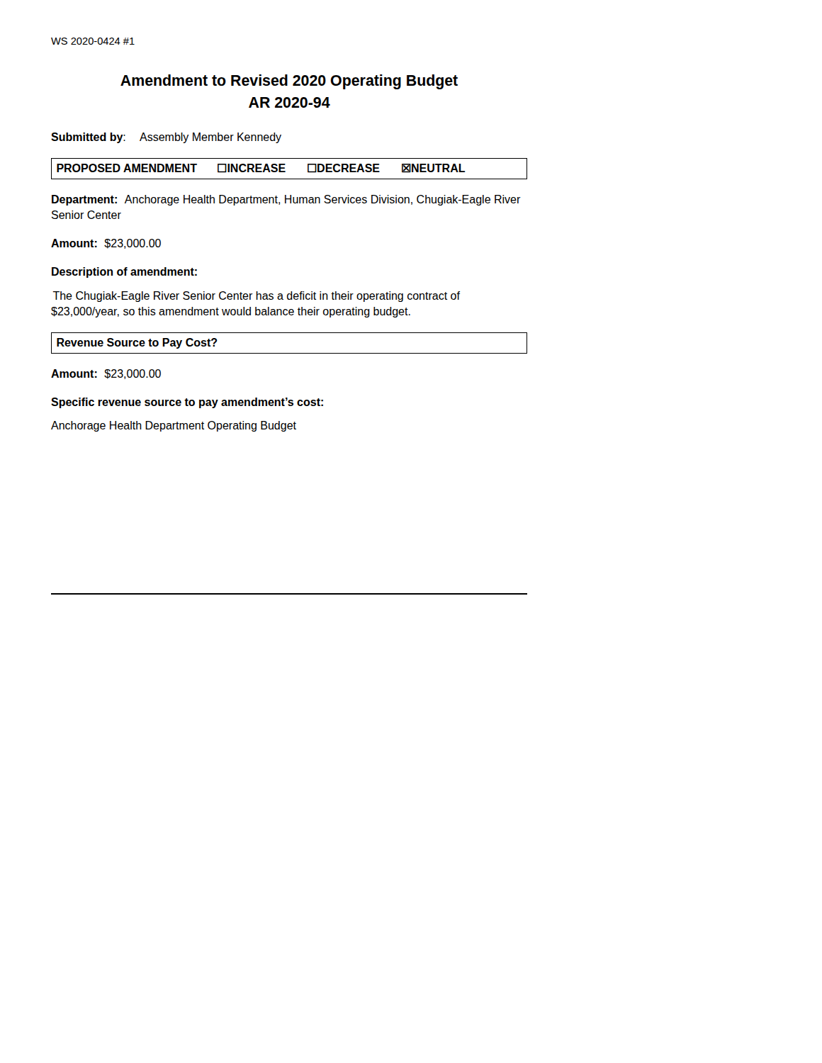WS 2020-0424 #1
Amendment to Revised 2020 Operating Budget
AR 2020-94
Submitted by:Assembly Member Kennedy
PROPOSED AMENDMENT ☐INCREASE ☐DECREASE ☒NEUTRAL
Department: Anchorage Health Department, Human Services Division, Chugiak-Eagle River Senior Center
Amount:$23,000.00
Description of amendment:
The Chugiak-Eagle River Senior Center has a deficit in their operating contract of $23,000/year, so this amendment would balance their operating budget.
Revenue Source to Pay Cost?
Amount:$23,000.00
Specific revenue source to pay amendment’s cost:
Anchorage Health Department Operating Budget